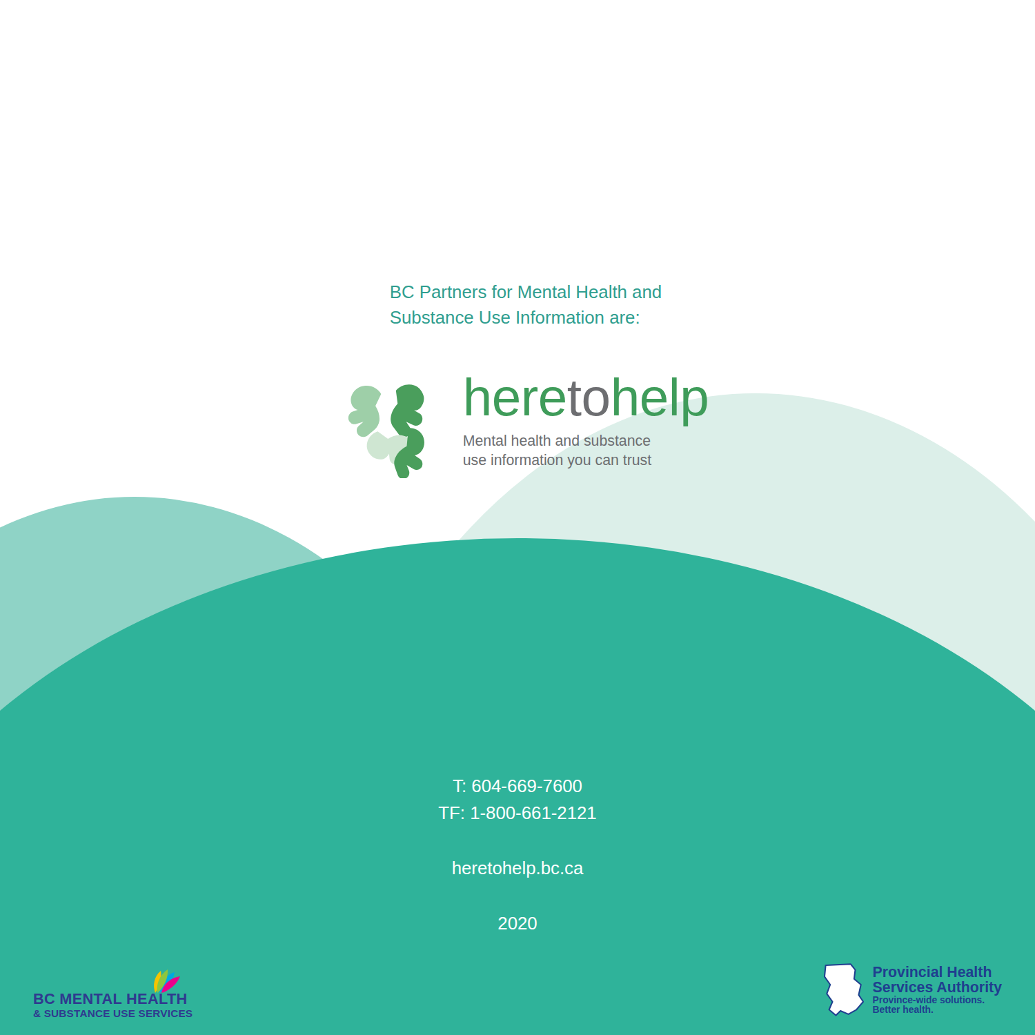BC Partners for Mental Health and Substance Use Information are:
here to help
Mental health and substance use information you can trust
T: 604-669-7600
TF: 1-800-661-2121
heretohelp.bc.ca
2020
BC MENTAL HEALTH & SUBSTANCE USE SERVICES
Provincial Health
Services Authority
Province-wide solutions.
Better health.